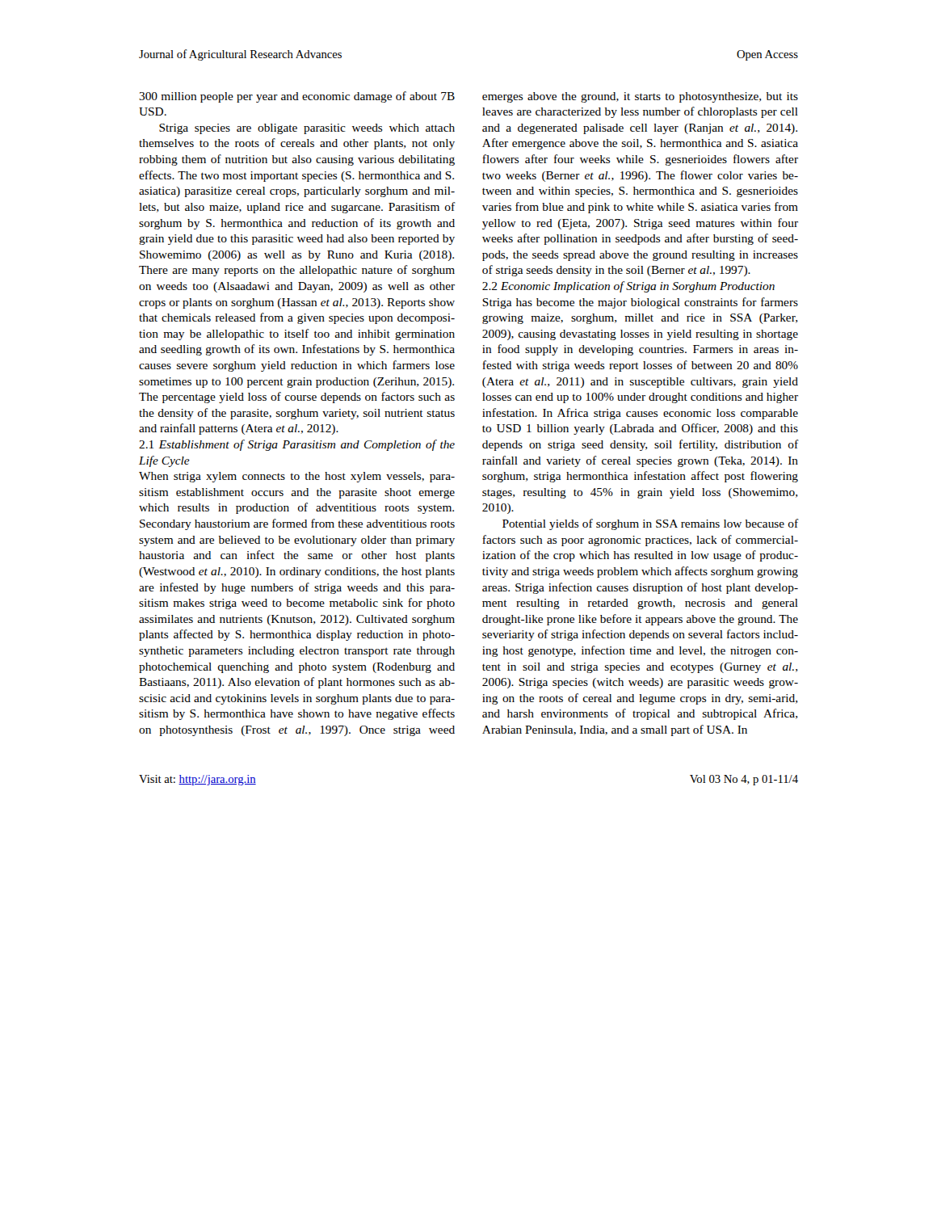Journal of Agricultural Research Advances Open Access
300 million people per year and economic damage of about 7B USD.
Striga species are obligate parasitic weeds which attach themselves to the roots of cereals and other plants, not only robbing them of nutrition but also causing various debilitating effects. The two most important species (S. hermonthica and S. asiatica) parasitize cereal crops, particularly sorghum and millets, but also maize, upland rice and sugarcane. Parasitism of sorghum by S. hermonthica and reduction of its growth and grain yield due to this parasitic weed had also been reported by Showemimo (2006) as well as by Runo and Kuria (2018). There are many reports on the allelopathic nature of sorghum on weeds too (Alsaadawi and Dayan, 2009) as well as other crops or plants on sorghum (Hassan et al., 2013). Reports show that chemicals released from a given species upon decomposition may be allelopathic to itself too and inhibit germination and seedling growth of its own. Infestations by S. hermonthica causes severe sorghum yield reduction in which farmers lose sometimes up to 100 percent grain production (Zerihun, 2015). The percentage yield loss of course depends on factors such as the density of the parasite, sorghum variety, soil nutrient status and rainfall patterns (Atera et al., 2012).
2.1 Establishment of Striga Parasitism and Completion of the Life Cycle
When striga xylem connects to the host xylem vessels, parasitism establishment occurs and the parasite shoot emerge which results in production of adventitious roots system. Secondary haustorium are formed from these adventitious roots system and are believed to be evolutionary older than primary haustoria and can infect the same or other host plants (Westwood et al., 2010). In ordinary conditions, the host plants are infested by huge numbers of striga weeds and this parasitism makes striga weed to become metabolic sink for photo assimilates and nutrients (Knutson, 2012). Cultivated sorghum plants affected by S. hermonthica display reduction in photosynthetic parameters including electron transport rate through photochemical quenching and photo system (Rodenburg and Bastiaans, 2011). Also elevation of plant hormones such as abscisic acid and cytokinins levels in sorghum plants due to parasitism by S. hermonthica have shown to have negative effects on photosynthesis (Frost et al., 1997). Once striga weed emerges above the ground, it starts to photosynthesize, but its leaves are characterized by less number of chloroplasts per cell and a degenerated palisade cell layer (Ranjan et al., 2014). After emergence above the soil, S. hermonthica and S. asiatica flowers after four weeks while S. gesnerioides flowers after two weeks (Berner et al., 1996). The flower color varies between and within species, S. hermonthica and S. gesnerioides varies from blue and pink to white while S. asiatica varies from yellow to red (Ejeta, 2007). Striga seed matures within four weeks after pollination in seedpods and after bursting of seedpods, the seeds spread above the ground resulting in increases of striga seeds density in the soil (Berner et al., 1997).
2.2 Economic Implication of Striga in Sorghum Production
Striga has become the major biological constraints for farmers growing maize, sorghum, millet and rice in SSA (Parker, 2009), causing devastating losses in yield resulting in shortage in food supply in developing countries. Farmers in areas infested with striga weeds report losses of between 20 and 80% (Atera et al., 2011) and in susceptible cultivars, grain yield losses can end up to 100% under drought conditions and higher infestation. In Africa striga causes economic loss comparable to USD 1 billion yearly (Labrada and Officer, 2008) and this depends on striga seed density, soil fertility, distribution of rainfall and variety of cereal species grown (Teka, 2014). In sorghum, striga hermonthica infestation affect post flowering stages, resulting to 45% in grain yield loss (Showemimo, 2010).
Potential yields of sorghum in SSA remains low because of factors such as poor agronomic practices, lack of commercialization of the crop which has resulted in low usage of productivity and striga weeds problem which affects sorghum growing areas. Striga infection causes disruption of host plant development resulting in retarded growth, necrosis and general drought-like prone like before it appears above the ground. The severiarity of striga infection depends on several factors including host genotype, infection time and level, the nitrogen content in soil and striga species and ecotypes (Gurney et al., 2006). Striga species (witch weeds) are parasitic weeds growing on the roots of cereal and legume crops in dry, semi-arid, and harsh environments of tropical and subtropical Africa, Arabian Peninsula, India, and a small part of USA. In
Visit at: http://jara.org.in Vol 03 No 4, p 01-11/4